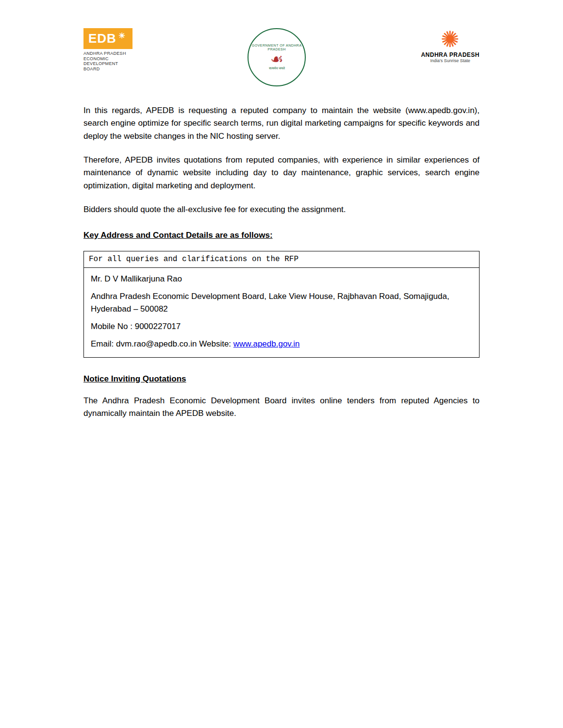EDB
ANDHRA PRADESH
ECONOMIC
DEVELOPMENT
BOARD
GOVERNMENT OF ANDHRA PRADESH
☙
सत्यमेव जयते
✺
ANDHRA PRADESH
India's Sunrise State
In this regards, APEDB is requesting a reputed company to maintain the website (www.apedb.gov.in), search engine optimize for specific search terms, run digital marketing campaigns for specific keywords and deploy the website changes in the NIC hosting server.
Therefore, APEDB invites quotations from reputed companies, with experience in similar experiences of maintenance of dynamic website including day to day maintenance, graphic services, search engine optimization, digital marketing and deployment.
Bidders should quote the all-exclusive fee for executing the assignment.
Key Address and Contact Details are as follows:
| For all queries and clarifications on the RFP |
| --- |
| Mr. D V Mallikarjuna Rao Andhra Pradesh Economic Development Board, Lake View House, Rajbhavan Road, Somajiguda, Hyderabad – 500082 Mobile No : 9000227017 Email: dvm.rao@apedb.co.in Website: www.apedb.gov.in |
Notice Inviting Quotations
The Andhra Pradesh Economic Development Board invites online tenders from reputed Agencies to dynamically maintain the APEDB website.